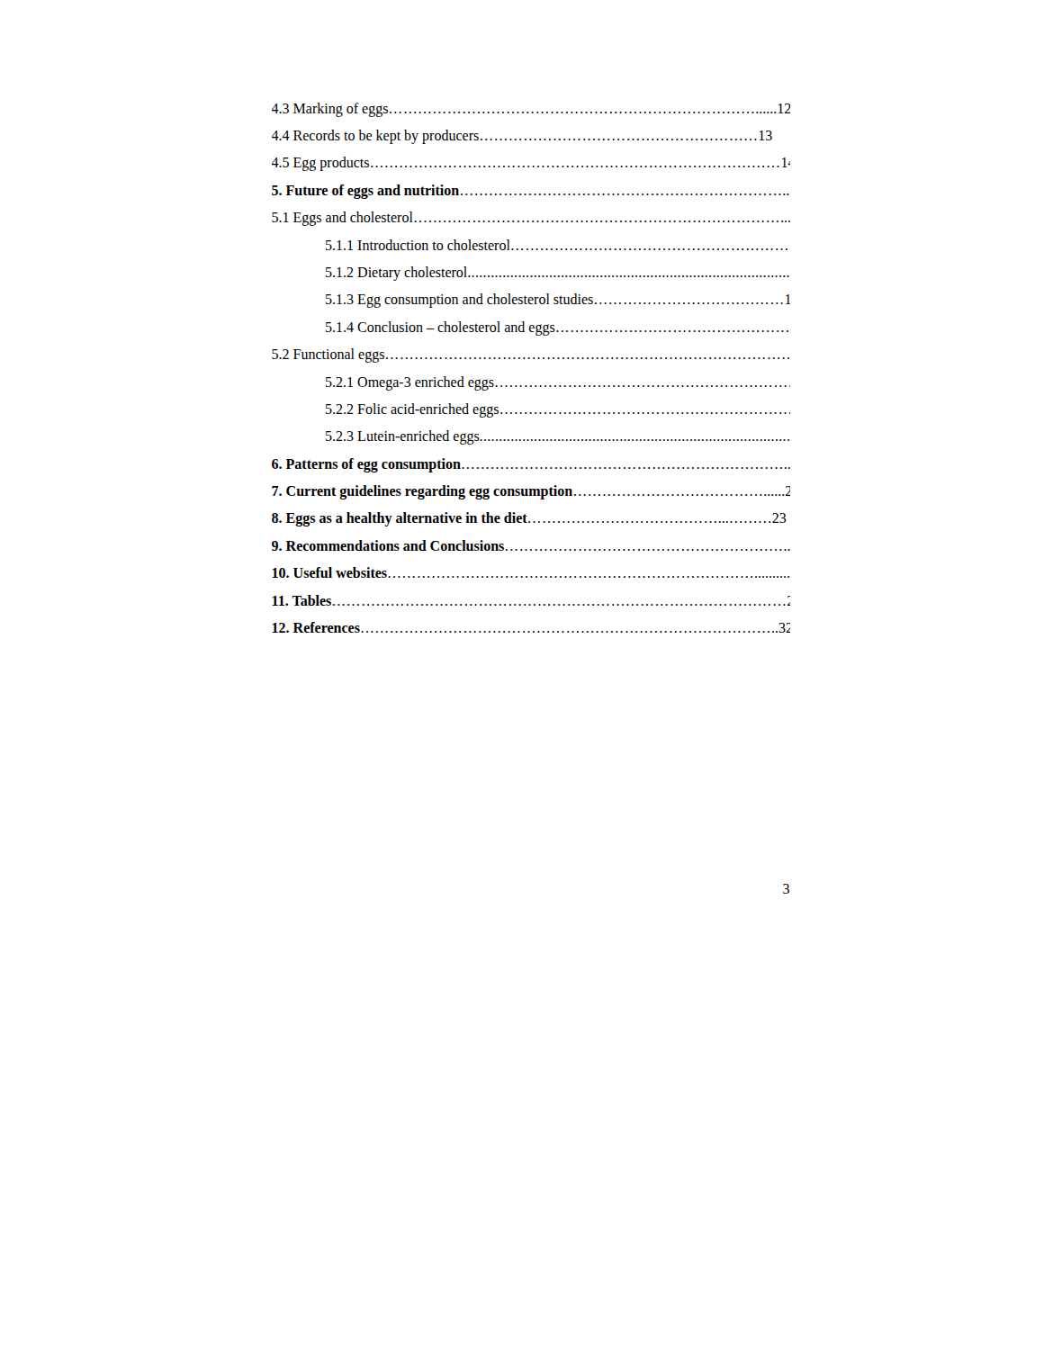4.3 Marking of eggs…………………………………………………………………......12
4.4 Records to be kept by producers…………………………………………………13
4.5 Egg products…………………………………………………………………………14
5. Future of eggs and nutrition…………………………………………………………..14
5.1 Eggs and cholesterol…………………………………………………………………......15
5.1.1 Introduction to cholesterol…………………………………………………..15
5.1.2 Dietary cholesterol......................................................................................... 15
5.1.3 Egg consumption and cholesterol studies…………………………………16
5.1.4 Conclusion – cholesterol and eggs…………………………………………...18
5.2 Functional eggs…………………………………………………………………………..18
5.2.1 Omega-3 enriched eggs…………………………………………………………19
5.2.2 Folic acid-enriched eggs…………………………………………………………..20
5.2.3 Lutein-enriched eggs.........................................................................................21
6. Patterns of egg consumption…………………………………………………………..21
7. Current guidelines regarding egg consumption…………………………………......22
8. Eggs as a healthy alternative in the diet…………………………………...………23
9. Recommendations and Conclusions…………………………………………………..23
10. Useful websites…………………………………………………………………...............24
11. Tables…………………………………………………………………………………25
12. References…………………………………………………………………………..32
3